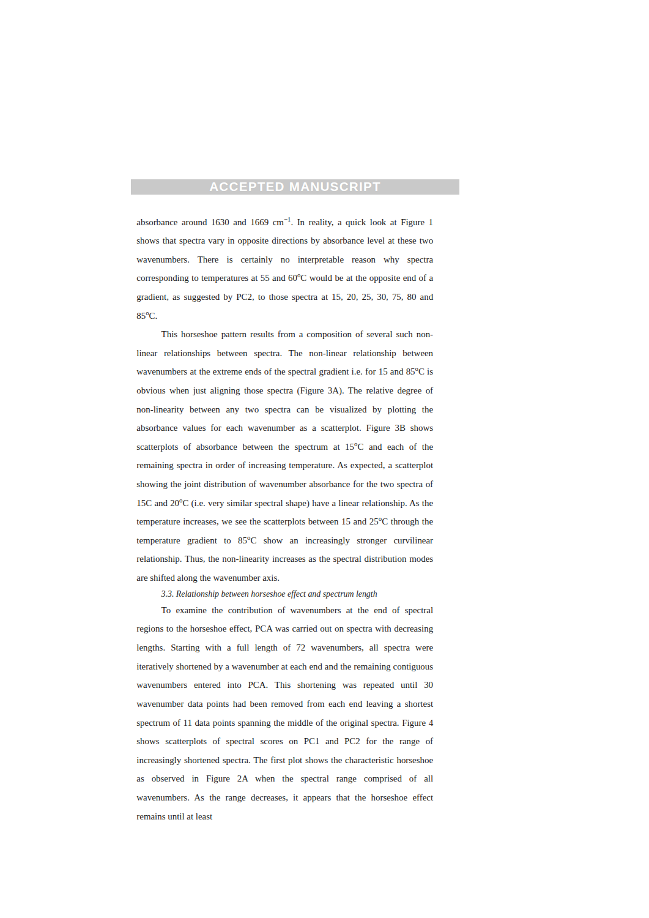ACCEPTED MANUSCRIPT
absorbance around 1630 and 1669 cm−1. In reality, a quick look at Figure 1 shows that spectra vary in opposite directions by absorbance level at these two wavenumbers. There is certainly no interpretable reason why spectra corresponding to temperatures at 55 and 60o C would be at the opposite end of a gradient, as suggested by PC2, to those spectra at 15, 20, 25, 30, 75, 80 and 85o C.
This horseshoe pattern results from a composition of several such non-linear relationships between spectra. The non-linear relationship between wavenumbers at the extreme ends of the spectral gradient i.e. for 15 and 85o C is obvious when just aligning those spectra (Figure 3A). The relative degree of non-linearity between any two spectra can be visualized by plotting the absorbance values for each wavenumber as a scatterplot. Figure 3B shows scatterplots of absorbance between the spectrum at 15o C and each of the remaining spectra in order of increasing temperature. As expected, a scatterplot showing the joint distribution of wavenumber absorbance for the two spectra of 15C and 20o C (i.e. very similar spectral shape) have a linear relationship. As the temperature increases, we see the scatterplots between 15 and 25o C through the temperature gradient to 85o C show an increasingly stronger curvilinear relationship. Thus, the non-linearity increases as the spectral distribution modes are shifted along the wavenumber axis.
3.3. Relationship between horseshoe effect and spectrum length
To examine the contribution of wavenumbers at the end of spectral regions to the horseshoe effect, PCA was carried out on spectra with decreasing lengths. Starting with a full length of 72 wavenumbers, all spectra were iteratively shortened by a wavenumber at each end and the remaining contiguous wavenumbers entered into PCA. This shortening was repeated until 30 wavenumber data points had been removed from each end leaving a shortest spectrum of 11 data points spanning the middle of the original spectra. Figure 4 shows scatterplots of spectral scores on PC1 and PC2 for the range of increasingly shortened spectra. The first plot shows the characteristic horseshoe as observed in Figure 2A when the spectral range comprised of all wavenumbers. As the range decreases, it appears that the horseshoe effect remains until at least